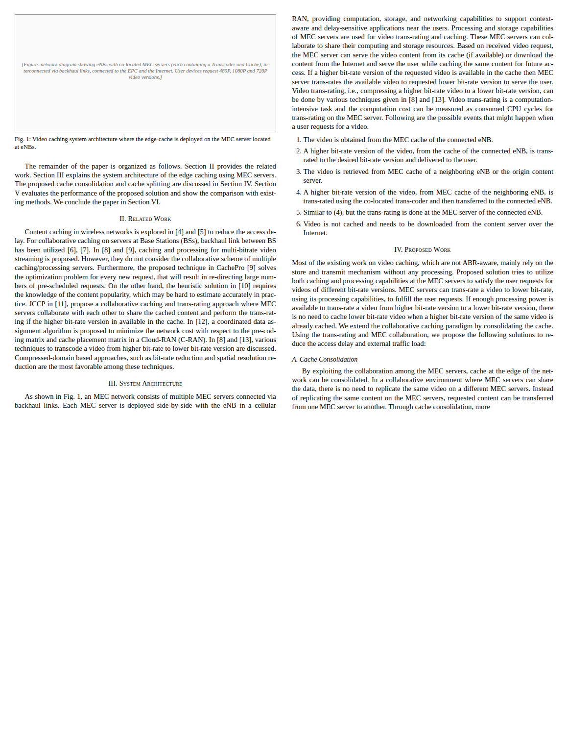[Figure: network diagram showing eNBs with co-located MEC servers (each containing a Transcoder and Cache), interconnected via backhaul links, connected to the EPC and the Internet. User devices request 480P, 1080P and 720P video versions.]
Fig. 1: Video caching system architecture where the edge-cache is deployed on the MEC server located at eNBs.
The remainder of the paper is organized as follows. Section II provides the related work. Section III explains the system architecture of the edge caching using MEC servers. The proposed cache consolidation and cache splitting are discussed in Section IV. Section V evaluates the performance of the proposed solution and show the comparison with existing methods. We conclude the paper in Section VI.
II. Related Work
Content caching in wireless networks is explored in [4] and [5] to reduce the access delay. For collaborative caching on servers at Base Stations (BSs), backhaul link between BS has been utilized [6], [7]. In [8] and [9], caching and processing for multi-bitrate video streaming is proposed. However, they do not consider the collaborative scheme of multiple caching/processing servers. Furthermore, the proposed technique in CachePro [9] solves the optimization problem for every new request, that will result in re-directing large numbers of pre-scheduled requests. On the other hand, the heuristic solution in [10] requires the knowledge of the content popularity, which may be hard to estimate accurately in practice. JCCP in [11], propose a collaborative caching and trans-rating approach where MEC servers collaborate with each other to share the cached content and perform the trans-rating if the higher bit-rate version in available in the cache. In [12], a coordinated data assignment algorithm is proposed to minimize the network cost with respect to the pre-coding matrix and cache placement matrix in a Cloud-RAN (C-RAN). In [8] and [13], various techniques to transcode a video from higher bit-rate to lower bit-rate version are discussed. Compressed-domain based approaches, such as bit-rate reduction and spatial resolution reduction are the most favorable among these techniques.
III. System Architecture
As shown in Fig. 1, an MEC network consists of multiple MEC servers connected via backhaul links. Each MEC server is deployed side-by-side with the eNB in a cellular RAN, providing computation, storage, and networking capabilities to support context-aware and delay-sensitive applications near the users. Processing and storage capabilities of MEC servers are used for video trans-rating and caching. These MEC servers can collaborate to share their computing and storage resources. Based on received video request, the MEC server can serve the video content from its cache (if available) or download the content from the Internet and serve the user while caching the same content for future access. If a higher bit-rate version of the requested video is available in the cache then MEC server trans-rates the available video to requested lower bit-rate version to serve the user. Video trans-rating, i.e., compressing a higher bit-rate video to a lower bit-rate version, can be done by various techniques given in [8] and [13]. Video trans-rating is a computation-intensive task and the computation cost can be measured as consumed CPU cycles for trans-rating on the MEC server. Following are the possible events that might happen when a user requests for a video.
The video is obtained from the MEC cache of the connected eNB.
A higher bit-rate version of the video, from the cache of the connected eNB, is trans-rated to the desired bit-rate version and delivered to the user.
The video is retrieved from MEC cache of a neighboring eNB or the origin content server.
A higher bit-rate version of the video, from MEC cache of the neighboring eNB, is trans-rated using the co-located trans-coder and then transferred to the connected eNB.
Similar to (4), but the trans-rating is done at the MEC server of the connected eNB.
Video is not cached and needs to be downloaded from the content server over the Internet.
IV. Proposed Work
Most of the existing work on video caching, which are not ABR-aware, mainly rely on the store and transmit mechanism without any processing. Proposed solution tries to utilize both caching and processing capabilities at the MEC servers to satisfy the user requests for videos of different bit-rate versions. MEC servers can trans-rate a video to lower bit-rate, using its processing capabilities, to fulfill the user requests. If enough processing power is available to trans-rate a video from higher bit-rate version to a lower bit-rate version, there is no need to cache lower bit-rate video when a higher bit-rate version of the same video is already cached. We extend the collaborative caching paradigm by consolidating the cache. Using the trans-rating and MEC collaboration, we propose the following solutions to reduce the access delay and external traffic load:
A. Cache Consolidation
By exploiting the collaboration among the MEC servers, cache at the edge of the network can be consolidated. In a collaborative environment where MEC servers can share the data, there is no need to replicate the same video on a different MEC servers. Instead of replicating the same content on the MEC servers, requested content can be transferred from one MEC server to another. Through cache consolidation, more